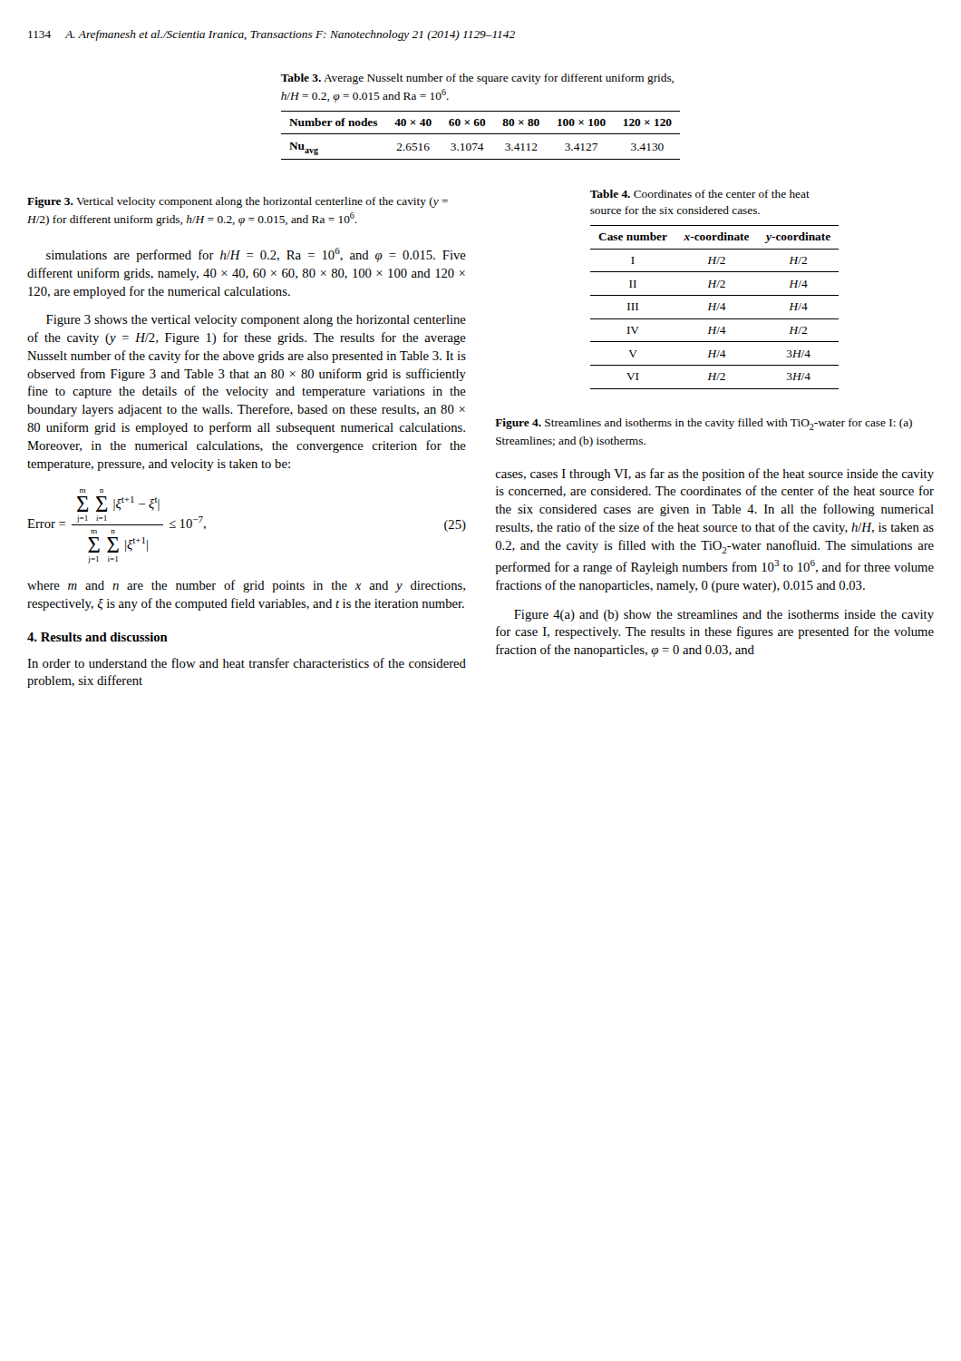1134 A. Arefmanesh et al./Scientia Iranica, Transactions F: Nanotechnology 21 (2014) 1129–1142
Table 3. Average Nusselt number of the square cavity for different uniform grids, h / H = 0.2, φ = 0.015 and Ra = 10 6 .
| Number of nodes | 40 × 40 | 60 × 60 | 80 × 80 | 100 × 100 | 120 × 120 |
| --- | --- | --- | --- | --- | --- |
| Nu avg | 2.6516 | 3.1074 | 3.4112 | 3.4127 | 3.4130 |
Figure 3. Vertical velocity component along the horizontal centerline of the cavity (y = H/2) for different uniform grids, h/H = 0.2, φ = 0.015, and Ra = 106.
simulations are performed for h/H = 0.2, Ra = 106, and φ = 0.015. Five different uniform grids, namely, 40 × 40, 60 × 60, 80 × 80, 100 × 100 and 120 × 120, are employed for the numerical calculations.
Figure 3 shows the vertical velocity component along the horizontal centerline of the cavity (y = H/2, Figure 1) for these grids. The results for the average Nusselt number of the cavity for the above grids are also presented in Table 3. It is observed from Figure 3 and Table 3 that an 80 × 80 uniform grid is sufficiently fine to capture the details of the velocity and temperature variations in the boundary layers adjacent to the walls. Therefore, based on these results, an 80 × 80 uniform grid is employed to perform all subsequent numerical calculations. Moreover, in the numerical calculations, the convergence criterion for the temperature, pressure, and velocity is taken to be:
Error = mΣj=1 nΣi=1 |ξt+1 − ξt| mΣj=1 nΣi=1 |ξt+1| ≤ 10−7,
(25)
where m and n are the number of grid points in the x and y directions, respectively, ξ is any of the computed field variables, and t is the iteration number.
4. Results and discussion
In order to understand the flow and heat transfer characteristics of the considered problem, six different
Table 4. Coordinates of the center of the heat source for the six considered cases.
| Case number | x -coordinate | y -coordinate |
| --- | --- | --- |
| I | H /2 | H /2 |
| II | H /2 | H /4 |
| III | H /4 | H /4 |
| IV | H /4 | H /2 |
| V | H /4 | 3 H /4 |
| VI | H /2 | 3 H /4 |
Figure 4. Streamlines and isotherms in the cavity filled with TiO2-water for case I: (a) Streamlines; and (b) isotherms.
cases, cases I through VI, as far as the position of the heat source inside the cavity is concerned, are considered. The coordinates of the center of the heat source for the six considered cases are given in Table 4. In all the following numerical results, the ratio of the size of the heat source to that of the cavity, h/H, is taken as 0.2, and the cavity is filled with the TiO2-water nanofluid. The simulations are performed for a range of Rayleigh numbers from 103 to 106, and for three volume fractions of the nanoparticles, namely, 0 (pure water), 0.015 and 0.03.
Figure 4(a) and (b) show the streamlines and the isotherms inside the cavity for case I, respectively. The results in these figures are presented for the volume fraction of the nanoparticles, φ = 0 and 0.03, and